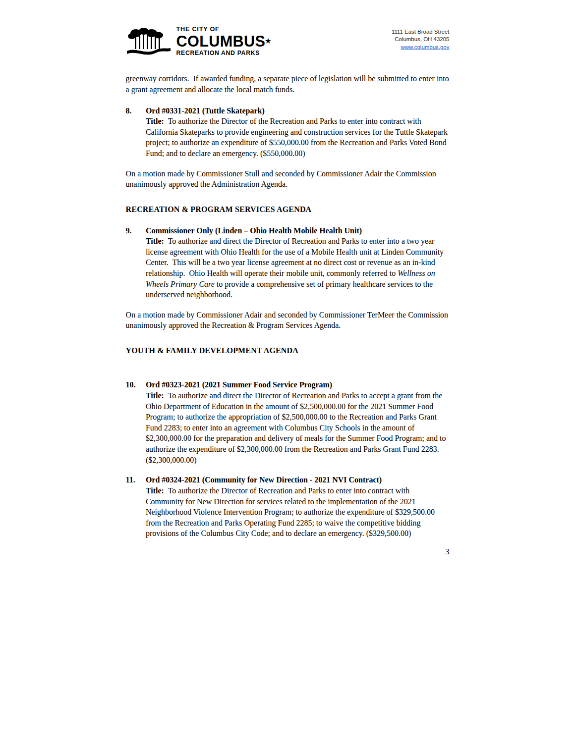THE CITY OF COLUMBUS★ RECREATION AND PARKS
1111 East Broad Street
Columbus, OH 43205
www.columbus.gov
greenway corridors. If awarded funding, a separate piece of legislation will be submitted to enter into a grant agreement and allocate the local match funds.
8.
Ord #0331-2021 (Tuttle Skatepark)
Title: To authorize the Director of the Recreation and Parks to enter into contract with California Skateparks to provide engineering and construction services for the Tuttle Skatepark project; to authorize an expenditure of $550,000.00 from the Recreation and Parks Voted Bond Fund; and to declare an emergency. ($550,000.00)
On a motion made by Commissioner Stull and seconded by Commissioner Adair the Commission unanimously approved the Administration Agenda.
RECREATION & PROGRAM SERVICES AGENDA
9.
Commissioner Only (Linden – Ohio Health Mobile Health Unit)
Title: To authorize and direct the Director of Recreation and Parks to enter into a two year license agreement with Ohio Health for the use of a Mobile Health unit at Linden Community Center. This will be a two year license agreement at no direct cost or revenue as an in-kind relationship. Ohio Health will operate their mobile unit, commonly referred to Wellness on Wheels Primary Care to provide a comprehensive set of primary healthcare services to the underserved neighborhood.
On a motion made by Commissioner Adair and seconded by Commissioner TerMeer the Commission unanimously approved the Recreation & Program Services Agenda.
YOUTH & FAMILY DEVELOPMENT AGENDA
10.
Ord #0323-2021 (2021 Summer Food Service Program)
Title: To authorize and direct the Director of Recreation and Parks to accept a grant from the Ohio Department of Education in the amount of $2,500,000.00 for the 2021 Summer Food Program; to authorize the appropriation of $2,500,000.00 to the Recreation and Parks Grant Fund 2283; to enter into an agreement with Columbus City Schools in the amount of $2,300,000.00 for the preparation and delivery of meals for the Summer Food Program; and to authorize the expenditure of $2,300,000.00 from the Recreation and Parks Grant Fund 2283. ($2,300,000.00)
11.
Ord #0324-2021 (Community for New Direction - 2021 NVI Contract)
Title: To authorize the Director of Recreation and Parks to enter into contract with Community for New Direction for services related to the implementation of the 2021 Neighborhood Violence Intervention Program; to authorize the expenditure of $329,500.00 from the Recreation and Parks Operating Fund 2285; to waive the competitive bidding provisions of the Columbus City Code; and to declare an emergency. ($329,500.00)
3